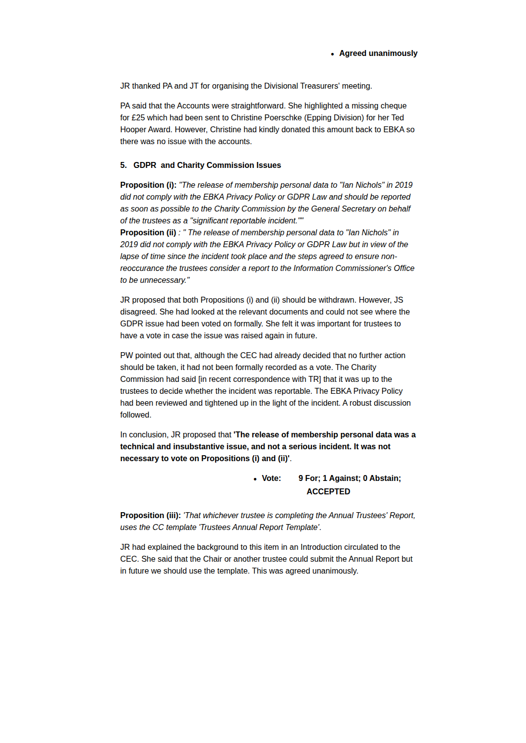•Agreed unanimously
JR thanked PA and JT for organising the Divisional Treasurers' meeting.
PA said that the Accounts were straightforward. She highlighted a missing cheque for £25 which had been sent to Christine Poerschke (Epping Division) for her Ted Hooper Award. However, Christine had kindly donated this amount back to EBKA so there was no issue with the accounts.
5. GDPR and Charity Commission Issues
Proposition (i): "The release of membership personal data to "Ian Nichols" in 2019 did not comply with the EBKA Privacy Policy or GDPR Law and should be reported as soon as possible to the Charity Commission by the General Secretary on behalf of the trustees as a "significant reportable incident.""
Proposition (ii) : " The release of membership personal data to "Ian Nichols" in 2019 did not comply with the EBKA Privacy Policy or GDPR Law but in view of the lapse of time since the incident took place and the steps agreed to ensure non-reoccurance the trustees consider a report to the Information Commissioner's Office to be unnecessary."
JR proposed that both Propositions (i) and (ii) should be withdrawn. However, JS disagreed. She had looked at the relevant documents and could not see where the GDPR issue had been voted on formally. She felt it was important for trustees to have a vote in case the issue was raised again in future.
PW pointed out that, although the CEC had already decided that no further action should be taken, it had not been formally recorded as a vote. The Charity Commission had said [in recent correspondence with TR] that it was up to the trustees to decide whether the incident was reportable. The EBKA Privacy Policy had been reviewed and tightened up in the light of the incident. A robust discussion followed.
In conclusion, JR proposed that 'The release of membership personal data was a technical and insubstantive issue, and not a serious incident. It was not necessary to vote on Propositions (i) and (ii)'.
•Vote: 9 For; 1 Against; 0 Abstain; ACCEPTED
Proposition (iii): 'That whichever trustee is completing the Annual Trustees' Report, uses the CC template 'Trustees Annual Report Template'.
JR had explained the background to this item in an Introduction circulated to the CEC. She said that the Chair or another trustee could submit the Annual Report but in future we should use the template. This was agreed unanimously.